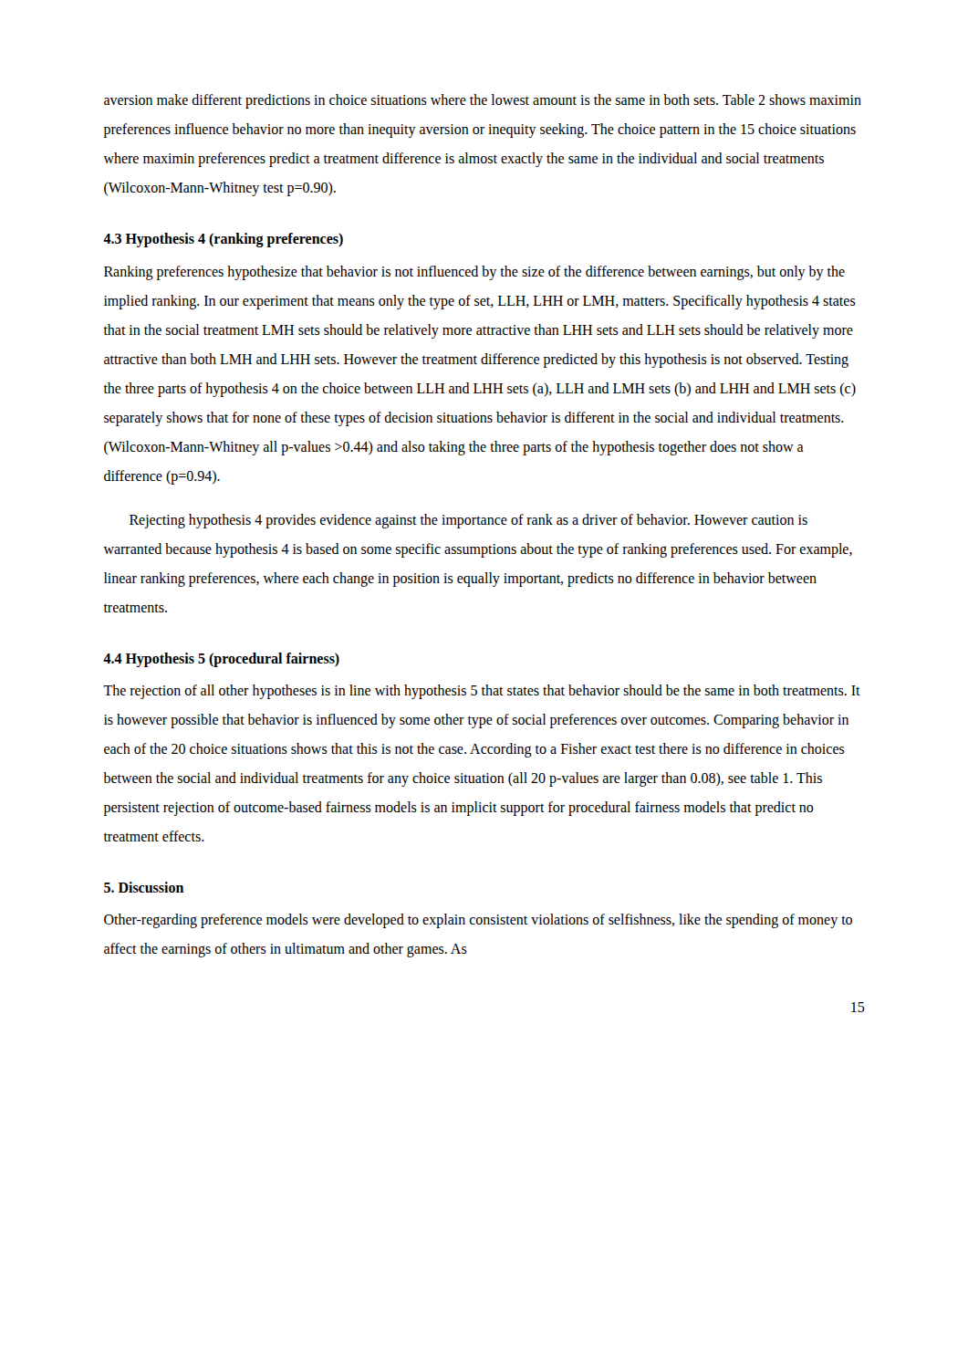aversion make different predictions in choice situations where the lowest amount is the same in both sets. Table 2 shows maximin preferences influence behavior no more than inequity aversion or inequity seeking. The choice pattern in the 15 choice situations where maximin preferences predict a treatment difference is almost exactly the same in the individual and social treatments (Wilcoxon-Mann-Whitney test p=0.90).
4.3 Hypothesis 4 (ranking preferences)
Ranking preferences hypothesize that behavior is not influenced by the size of the difference between earnings, but only by the implied ranking. In our experiment that means only the type of set, LLH, LHH or LMH, matters. Specifically hypothesis 4 states that in the social treatment LMH sets should be relatively more attractive than LHH sets and LLH sets should be relatively more attractive than both LMH and LHH sets. However the treatment difference predicted by this hypothesis is not observed. Testing the three parts of hypothesis 4 on the choice between LLH and LHH sets (a), LLH and LMH sets (b) and LHH and LMH sets (c) separately shows that for none of these types of decision situations behavior is different in the social and individual treatments. (Wilcoxon-Mann-Whitney all p-values >0.44) and also taking the three parts of the hypothesis together does not show a difference (p=0.94).
Rejecting hypothesis 4 provides evidence against the importance of rank as a driver of behavior. However caution is warranted because hypothesis 4 is based on some specific assumptions about the type of ranking preferences used. For example, linear ranking preferences, where each change in position is equally important, predicts no difference in behavior between treatments.
4.4 Hypothesis 5 (procedural fairness)
The rejection of all other hypotheses is in line with hypothesis 5 that states that behavior should be the same in both treatments. It is however possible that behavior is influenced by some other type of social preferences over outcomes. Comparing behavior in each of the 20 choice situations shows that this is not the case. According to a Fisher exact test there is no difference in choices between the social and individual treatments for any choice situation (all 20 p-values are larger than 0.08), see table 1. This persistent rejection of outcome-based fairness models is an implicit support for procedural fairness models that predict no treatment effects.
5. Discussion
Other-regarding preference models were developed to explain consistent violations of selfishness, like the spending of money to affect the earnings of others in ultimatum and other games. As
15